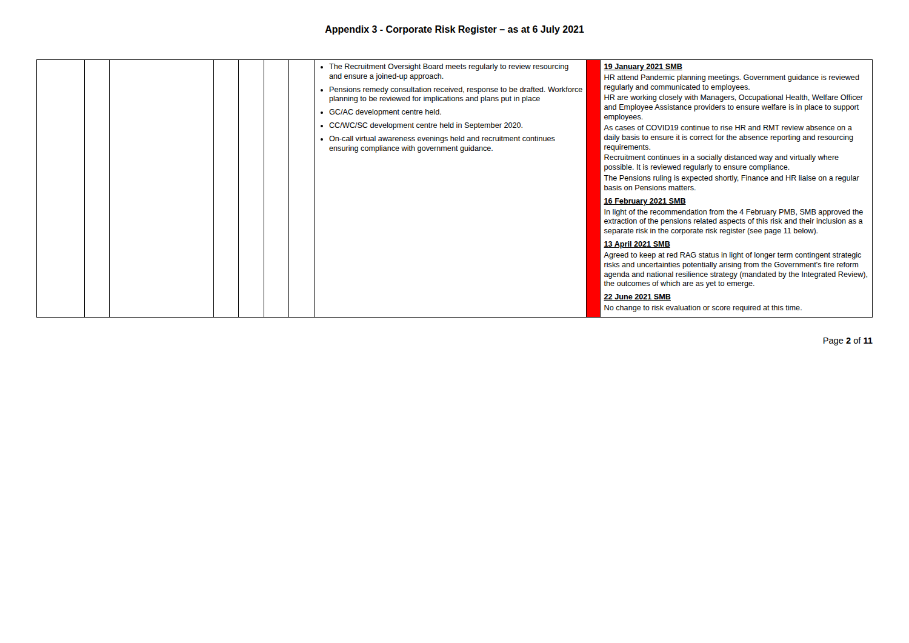Appendix 3 - Corporate Risk Register – as at 6 July 2021
| | | | | | | | The Recruitment Oversight Board meets regularly to review resourcing and ensure a joined-up approach. Pensions remedy consultation received, response to be drafted. Workforce planning to be reviewed for implications and plans put in place GC/AC development centre held. CC/WC/SC development centre held in September 2020. On-call virtual awareness evenings held and recruitment continues ensuring compliance with government guidance. | | 19 January 2021 SMB HR attend Pandemic planning meetings. Government guidance is reviewed regularly and communicated to employees. HR are working closely with Managers, Occupational Health, Welfare Officer and Employee Assistance providers to ensure welfare is in place to support employees. As cases of COVID19 continue to rise HR and RMT review absence on a daily basis to ensure it is correct for the absence reporting and resourcing requirements. Recruitment continues in a socially distanced way and virtually where possible. It is reviewed regularly to ensure compliance. The Pensions ruling is expected shortly, Finance and HR liaise on a regular basis on Pensions matters. 16 February 2021 SMB In light of the recommendation from the 4 February PMB, SMB approved the extraction of the pensions related aspects of this risk and their inclusion as a separate risk in the corporate risk register (see page 11 below). 13 April 2021 SMB Agreed to keep at red RAG status in light of longer term contingent strategic risks and uncertainties potentially arising from the Government's fire reform agenda and national resilience strategy (mandated by the Integrated Review), the outcomes of which are as yet to emerge. 22 June 2021 SMB No change to risk evaluation or score required at this time. |
Page 2 of 11